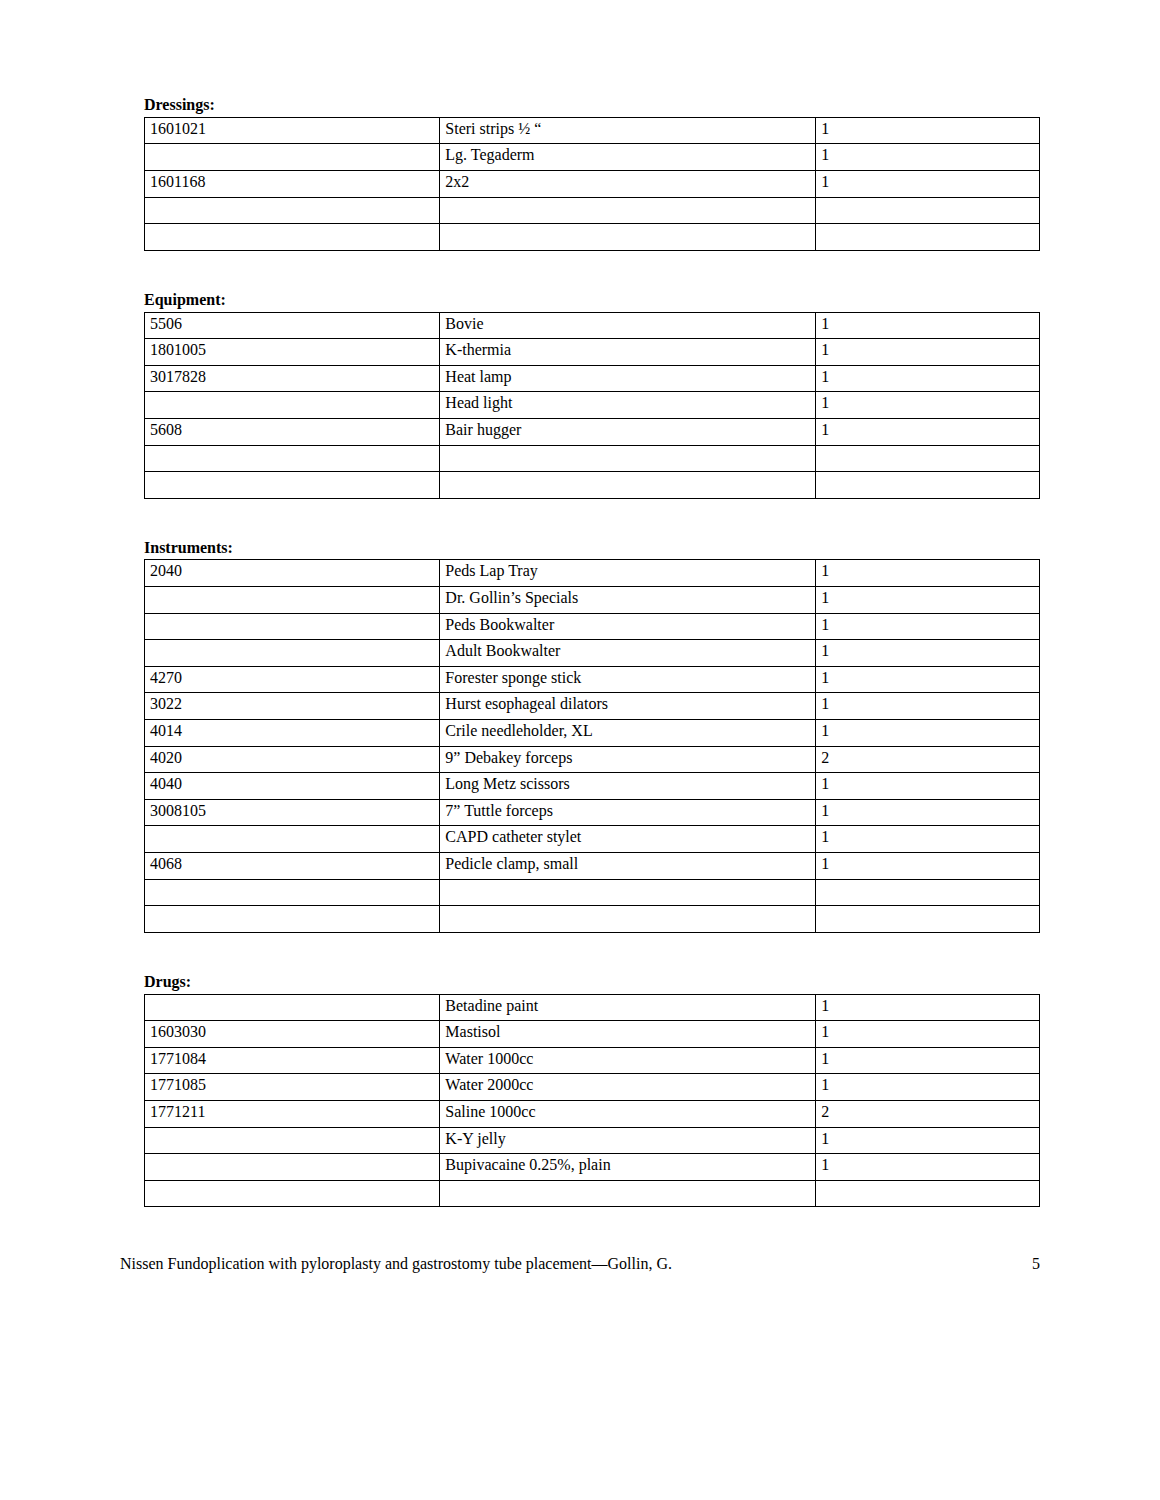Dressings:
| 1601021 | Steri strips ½ “ | 1 |
| | Lg. Tegaderm | 1 |
| 1601168 | 2x2 | 1 |
Equipment:
| 5506 | Bovie | 1 |
| 1801005 | K-thermia | 1 |
| 3017828 | Heat lamp | 1 |
| | Head light | 1 |
| 5608 | Bair hugger | 1 |
Instruments:
| 2040 | Peds Lap Tray | 1 |
| | Dr. Gollin’s Specials | 1 |
| | Peds Bookwalter | 1 |
| | Adult Bookwalter | 1 |
| 4270 | Forester sponge stick | 1 |
| 3022 | Hurst esophageal dilators | 1 |
| 4014 | Crile needleholder, XL | 1 |
| 4020 | 9” Debakey forceps | 2 |
| 4040 | Long Metz scissors | 1 |
| 3008105 | 7” Tuttle forceps | 1 |
| | CAPD catheter stylet | 1 |
| 4068 | Pedicle clamp, small | 1 |
Drugs:
| | Betadine paint | 1 |
| 1603030 | Mastisol | 1 |
| 1771084 | Water 1000cc | 1 |
| 1771085 | Water 2000cc | 1 |
| 1771211 | Saline 1000cc | 2 |
| | K-Y jelly | 1 |
| | Bupivacaine 0.25%, plain | 1 |
Nissen Fundoplication with pyloroplasty and gastrostomy tube placement—Gollin, G. 5